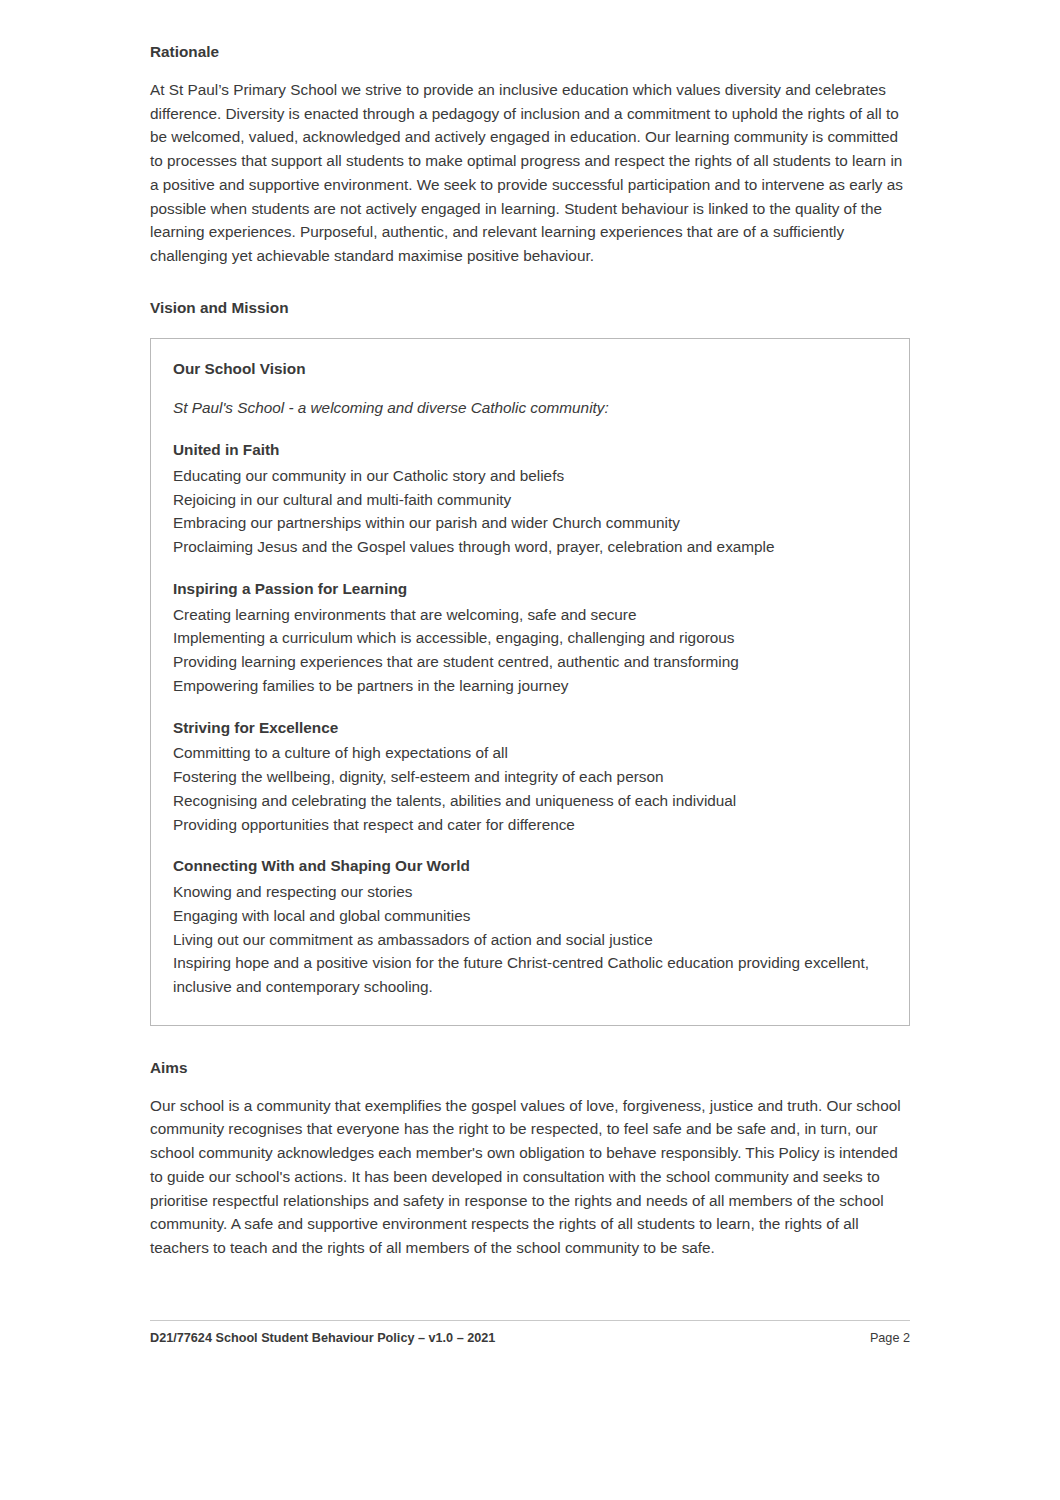Rationale
At St Paul’s Primary School we strive to provide an inclusive education which values diversity and celebrates difference. Diversity is enacted through a pedagogy of inclusion and a commitment to uphold the rights of all to be welcomed, valued, acknowledged and actively engaged in education. Our learning community is committed to processes that support all students to make optimal progress and respect the rights of all students to learn in a positive and supportive environment. We seek to provide successful participation and to intervene as early as possible when students are not actively engaged in learning. Student behaviour is linked to the quality of the learning experiences. Purposeful, authentic, and relevant learning experiences that are of a sufficiently challenging yet achievable standard maximise positive behaviour.
Vision and Mission
Our School Vision
St Paul's School - a welcoming and diverse Catholic community:
United in Faith
Educating our community in our Catholic story and beliefs
Rejoicing in our cultural and multi-faith community
Embracing our partnerships within our parish and wider Church community
Proclaiming Jesus and the Gospel values through word, prayer, celebration and example
Inspiring a Passion for Learning
Creating learning environments that are welcoming, safe and secure
Implementing a curriculum which is accessible, engaging, challenging and rigorous
Providing learning experiences that are student centred, authentic and transforming
Empowering families to be partners in the learning journey
Striving for Excellence
Committing to a culture of high expectations of all
Fostering the wellbeing, dignity, self-esteem and integrity of each person
Recognising and celebrating the talents, abilities and uniqueness of each individual
Providing opportunities that respect and cater for difference
Connecting With and Shaping Our World
Knowing and respecting our stories
Engaging with local and global communities
Living out our commitment as ambassadors of action and social justice
Inspiring hope and a positive vision for the future Christ-centred Catholic education providing excellent, inclusive and contemporary schooling.
Aims
Our school is a community that exemplifies the gospel values of love, forgiveness, justice and truth. Our school community recognises that everyone has the right to be respected, to feel safe and be safe and, in turn, our school community acknowledges each member's own obligation to behave responsibly. This Policy is intended to guide our school's actions. It has been developed in consultation with the school community and seeks to prioritise respectful relationships and safety in response to the rights and needs of all members of the school community. A safe and supportive environment respects the rights of all students to learn, the rights of all teachers to teach and the rights of all members of the school community to be safe.
D21/77624 School Student Behaviour Policy – v1.0 – 2021 Page 2